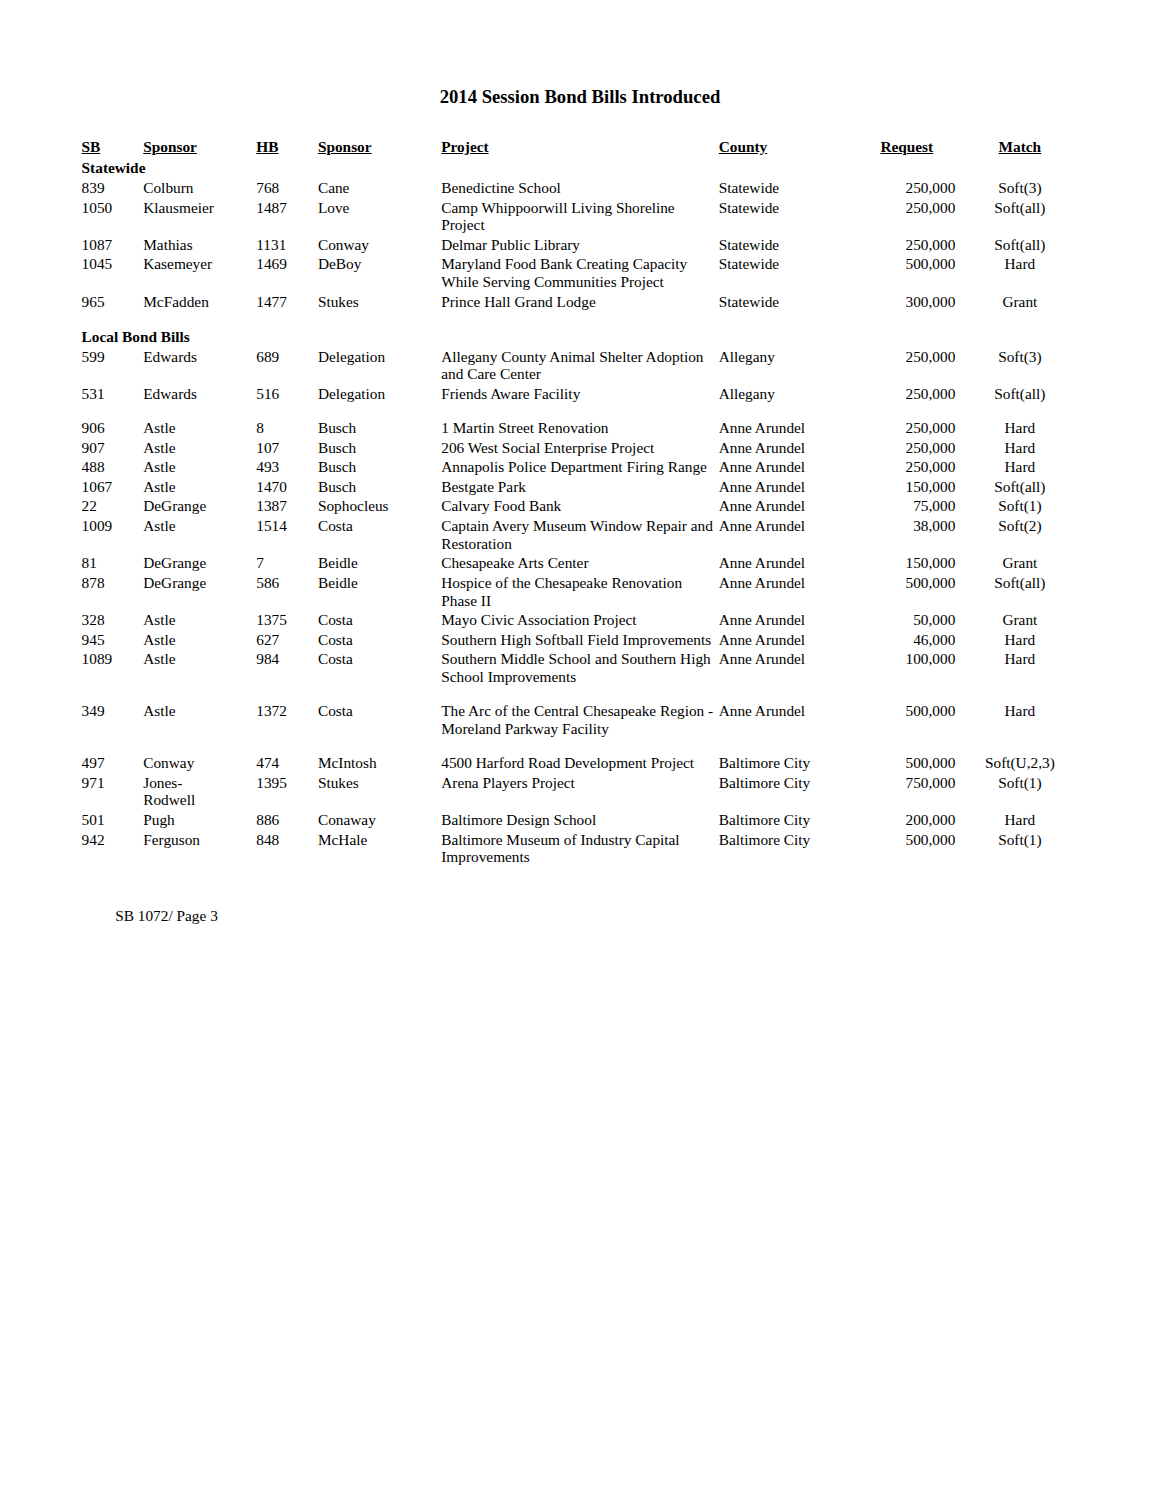2014 Session Bond Bills Introduced
| SB | Sponsor | HB | Sponsor | Project | County | Request | Match |
| --- | --- | --- | --- | --- | --- | --- | --- |
| Statewide |
| 839 | Colburn | 768 | Cane | Benedictine School | Statewide | 250,000 | Soft(3) |
| 1050 | Klausmeier | 1487 | Love | Camp Whippoorwill Living Shoreline Project | Statewide | 250,000 | Soft(all) |
| 1087 | Mathias | 1131 | Conway | Delmar Public Library | Statewide | 250,000 | Soft(all) |
| 1045 | Kasemeyer | 1469 | DeBoy | Maryland Food Bank Creating Capacity While Serving Communities Project | Statewide | 500,000 | Hard |
| 965 | McFadden | 1477 | Stukes | Prince Hall Grand Lodge | Statewide | 300,000 | Grant |
| Local Bond Bills |
| 599 | Edwards | 689 | Delegation | Allegany County Animal Shelter Adoption and Care Center | Allegany | 250,000 | Soft(3) |
| 531 | Edwards | 516 | Delegation | Friends Aware Facility | Allegany | 250,000 | Soft(all) |
| 906 | Astle | 8 | Busch | 1 Martin Street Renovation | Anne Arundel | 250,000 | Hard |
| 907 | Astle | 107 | Busch | 206 West Social Enterprise Project | Anne Arundel | 250,000 | Hard |
| 488 | Astle | 493 | Busch | Annapolis Police Department Firing Range | Anne Arundel | 250,000 | Hard |
| 1067 | Astle | 1470 | Busch | Bestgate Park | Anne Arundel | 150,000 | Soft(all) |
| 22 | DeGrange | 1387 | Sophocleus | Calvary Food Bank | Anne Arundel | 75,000 | Soft(1) |
| 1009 | Astle | 1514 | Costa | Captain Avery Museum Window Repair and Restoration | Anne Arundel | 38,000 | Soft(2) |
| 81 | DeGrange | 7 | Beidle | Chesapeake Arts Center | Anne Arundel | 150,000 | Grant |
| 878 | DeGrange | 586 | Beidle | Hospice of the Chesapeake Renovation Phase II | Anne Arundel | 500,000 | Soft(all) |
| 328 | Astle | 1375 | Costa | Mayo Civic Association Project | Anne Arundel | 50,000 | Grant |
| 945 | Astle | 627 | Costa | Southern High Softball Field Improvements | Anne Arundel | 46,000 | Hard |
| 1089 | Astle | 984 | Costa | Southern Middle School and Southern High School Improvements | Anne Arundel | 100,000 | Hard |
| 349 | Astle | 1372 | Costa | The Arc of the Central Chesapeake Region - Moreland Parkway Facility | Anne Arundel | 500,000 | Hard |
| 497 | Conway | 474 | McIntosh | 4500 Harford Road Development Project | Baltimore City | 500,000 | Soft(U,2,3) |
| 971 | Jones- Rodwell | 1395 | Stukes | Arena Players Project | Baltimore City | 750,000 | Soft(1) |
| 501 | Pugh | 886 | Conaway | Baltimore Design School | Baltimore City | 200,000 | Hard |
| 942 | Ferguson | 848 | McHale | Baltimore Museum of Industry Capital Improvements | Baltimore City | 500,000 | Soft(1) |
SB 1072/ Page 3